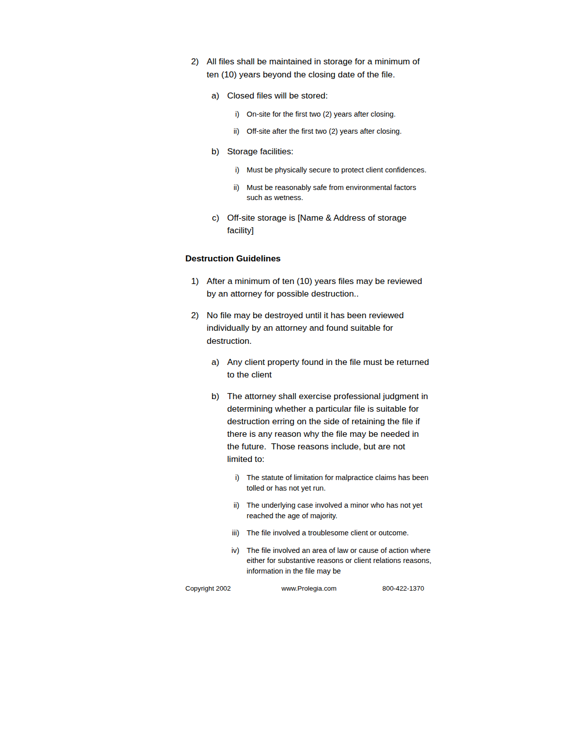All files shall be maintained in storage for a minimum of ten (10) years beyond the closing date of the file.
Closed files will be stored:
On-site for the first two (2) years after closing.
Off-site after the first two (2) years after closing.
Storage facilities:
Must be physically secure to protect client confidences.
Must be reasonably safe from environmental factors such as wetness.
Off-site storage is [Name & Address of storage facility]
Destruction Guidelines
After a minimum of ten (10) years files may be reviewed by an attorney for possible destruction..
No file may be destroyed until it has been reviewed individually by an attorney and found suitable for destruction.
Any client property found in the file must be returned to the client
The attorney shall exercise professional judgment in determining whether a particular file is suitable for destruction erring on the side of retaining the file if there is any reason why the file may be needed in the future. Those reasons include, but are not limited to:
The statute of limitation for malpractice claims has been tolled or has not yet run.
The underlying case involved a minor who has not yet reached the age of majority.
The file involved a troublesome client or outcome.
The file involved an area of law or cause of action where either for substantive reasons or client relations reasons, information in the file may be
Copyright 2002 www.Prolegia.com 800-422-1370